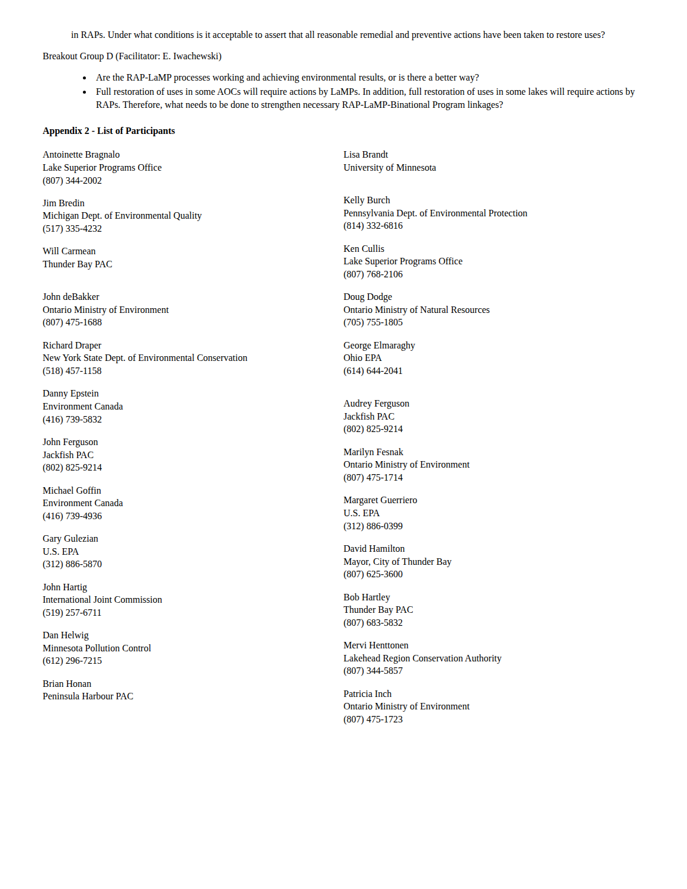in RAPs. Under what conditions is it acceptable to assert that all reasonable remedial and preventive actions have been taken to restore uses?
Breakout Group D (Facilitator: E. Iwachewski)
Are the RAP-LaMP processes working and achieving environmental results, or is there a better way?
Full restoration of uses in some AOCs will require actions by LaMPs. In addition, full restoration of uses in some lakes will require actions by RAPs. Therefore, what needs to be done to strengthen necessary RAP-LaMP-Binational Program linkages?
Appendix 2 - List of Participants
| Antoinette Bragnalo Lake Superior Programs Office (807) 344-2002 Jim Bredin Michigan Dept. of Environmental Quality (517) 335-4232 Will Carmean Thunder Bay PAC John deBakker Ontario Ministry of Environment (807) 475-1688 Richard Draper New York State Dept. of Environmental Conservation (518) 457-1158 Danny Epstein Environment Canada (416) 739-5832 John Ferguson Jackfish PAC (802) 825-9214 Michael Goffin Environment Canada (416) 739-4936 Gary Gulezian U.S. EPA (312) 886-5870 John Hartig International Joint Commission (519) 257-6711 Dan Helwig Minnesota Pollution Control (612) 296-7215 Brian Honan Peninsula Harbour PAC | Lisa Brandt University of Minnesota Kelly Burch Pennsylvania Dept. of Environmental Protection (814) 332-6816 Ken Cullis Lake Superior Programs Office (807) 768-2106 Doug Dodge Ontario Ministry of Natural Resources (705) 755-1805 George Elmaraghy Ohio EPA (614) 644-2041 Audrey Ferguson Jackfish PAC (802) 825-9214 Marilyn Fesnak Ontario Ministry of Environment (807) 475-1714 Margaret Guerriero U.S. EPA (312) 886-0399 David Hamilton Mayor, City of Thunder Bay (807) 625-3600 Bob Hartley Thunder Bay PAC (807) 683-5832 Mervi Henttonen Lakehead Region Conservation Authority (807) 344-5857 Patricia Inch Ontario Ministry of Environment (807) 475-1723 |